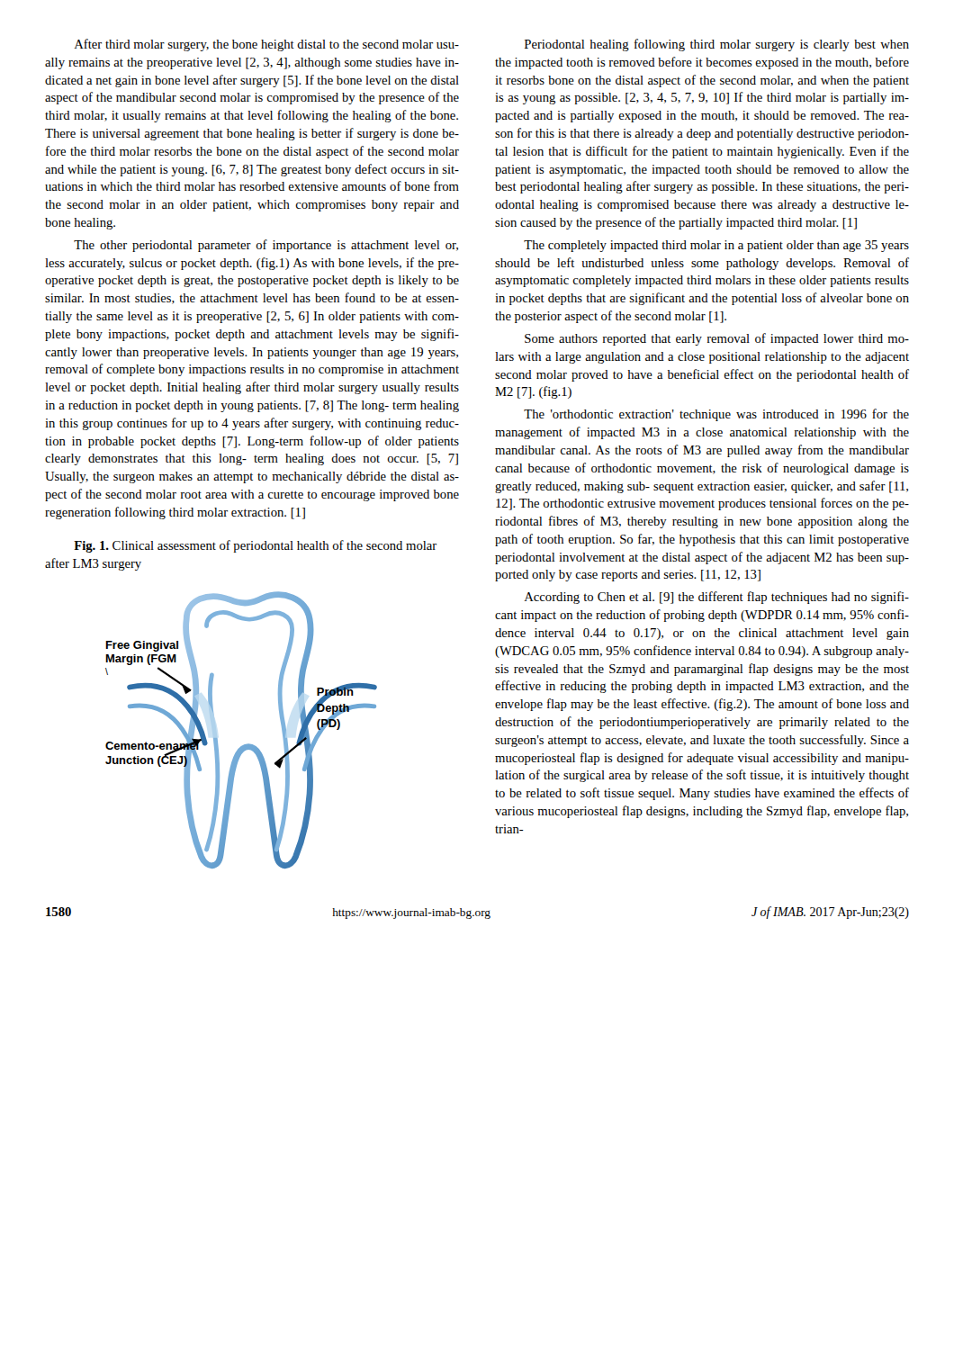After third molar surgery, the bone height distal to the second molar usually remains at the preoperative level [2, 3, 4], although some studies have indicated a net gain in bone level after surgery [5]. If the bone level on the distal aspect of the mandibular second molar is compromised by the presence of the third molar, it usually remains at that level following the healing of the bone. There is universal agreement that bone healing is better if surgery is done before the third molar resorbs the bone on the distal aspect of the second molar and while the patient is young. [6, 7, 8] The greatest bony defect occurs in situations in which the third molar has resorbed extensive amounts of bone from the second molar in an older patient, which compromises bony repair and bone healing.
The other periodontal parameter of importance is attachment level or, less accurately, sulcus or pocket depth. (fig.1) As with bone levels, if the preoperative pocket depth is great, the postoperative pocket depth is likely to be similar. In most studies, the attachment level has been found to be at essentially the same level as it is preoperative [2, 5, 6] In older patients with complete bony impactions, pocket depth and attachment levels may be significantly lower than preoperative levels. In patients younger than age 19 years, removal of complete bony impactions results in no compromise in attachment level or pocket depth. Initial healing after third molar surgery usually results in a reduction in pocket depth in young patients. [7, 8] The long- term healing in this group continues for up to 4 years after surgery, with continuing reduction in probable pocket depths [7]. Long-term follow-up of older patients clearly demonstrates that this long- term healing does not occur. [5, 7] Usually, the surgeon makes an attempt to mechanically débride the distal aspect of the second molar root area with a curette to encourage improved bone regeneration following third molar extraction. [1]
Fig. 1. Clinical assessment of periodontal health of the second molar after LM3 surgery
Free Gingival Margin (FGM \ Cemento-enamel Junction (CEJ) Probin Depth (PD)
Periodontal healing following third molar surgery is clearly best when the impacted tooth is removed before it becomes exposed in the mouth, before it resorbs bone on the distal aspect of the second molar, and when the patient is as young as possible. [2, 3, 4, 5, 7, 9, 10] If the third molar is partially impacted and is partially exposed in the mouth, it should be removed. The reason for this is that there is already a deep and potentially destructive periodontal lesion that is difficult for the patient to maintain hygienically. Even if the patient is asymptomatic, the impacted tooth should be removed to allow the best periodontal healing after surgery as possible. In these situations, the periodontal healing is compromised because there was already a destructive lesion caused by the presence of the partially impacted third molar. [1]
The completely impacted third molar in a patient older than age 35 years should be left undisturbed unless some pathology develops. Removal of asymptomatic completely impacted third molars in these older patients results in pocket depths that are significant and the potential loss of alveolar bone on the posterior aspect of the second molar [1].
Some authors reported that early removal of impacted lower third molars with a large angulation and a close positional relationship to the adjacent second molar proved to have a beneficial effect on the periodontal health of M2 [7]. (fig.1)
The 'orthodontic extraction' technique was introduced in 1996 for the management of impacted M3 in a close anatomical relationship with the mandibular canal. As the roots of M3 are pulled away from the mandibular canal because of orthodontic movement, the risk of neurological damage is greatly reduced, making sub- sequent extraction easier, quicker, and safer [11, 12]. The orthodontic extrusive movement produces tensional forces on the periodontal fibres of M3, thereby resulting in new bone apposition along the path of tooth eruption. So far, the hypothesis that this can limit postoperative periodontal involvement at the distal aspect of the adjacent M2 has been supported only by case reports and series. [11, 12, 13]
According to Chen et al. [9] the different flap techniques had no significant impact on the reduction of probing depth (WDPDR 0.14 mm, 95% confidence interval 0.44 to 0.17), or on the clinical attachment level gain (WDCAG 0.05 mm, 95% confidence interval 0.84 to 0.94). A subgroup analysis revealed that the Szmyd and paramarginal flap designs may be the most effective in reducing the probing depth in impacted LM3 extraction, and the envelope flap may be the least effective. (fig.2). The amount of bone loss and destruction of the periodontiumperioperatively are primarily related to the surgeon's attempt to access, elevate, and luxate the tooth successfully. Since a mucoperiosteal flap is designed for adequate visual accessibility and manipulation of the surgical area by release of the soft tissue, it is intuitively thought to be related to soft tissue sequel. Many studies have examined the effects of various mucoperiosteal flap designs, including the Szmyd flap, envelope flap, trian-
1580 https://www.journal-imab-bg.org J of IMAB. 2017 Apr-Jun;23(2)